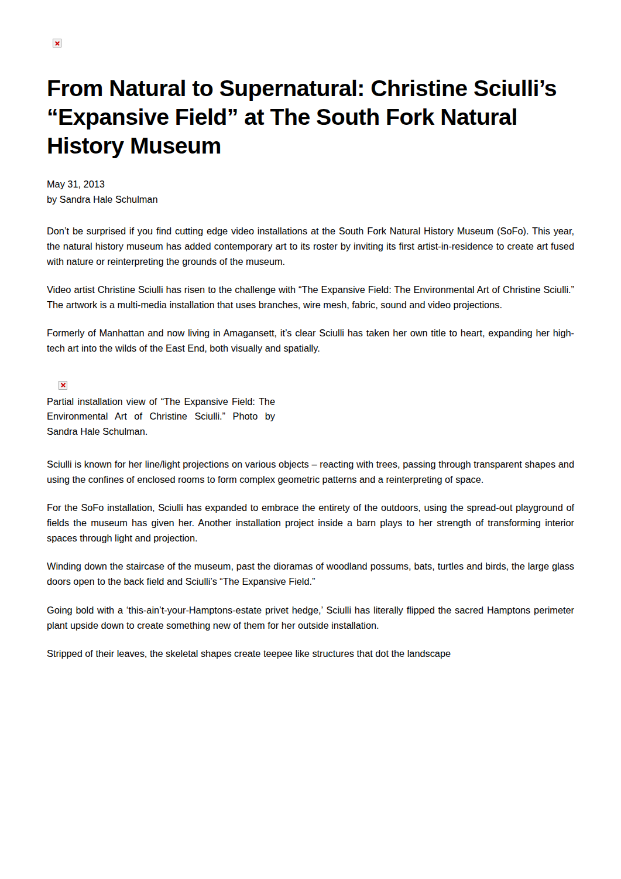From Natural to Supernatural: Christine Sciulli’s “Expansive Field” at The South Fork Natural History Museum
May 31, 2013
by Sandra Hale Schulman
Don’t be surprised if you find cutting edge video installations at the South Fork Natural History Museum (SoFo). This year, the natural history museum has added contemporary art to its roster by inviting its first artist-in-residence to create art fused with nature or reinterpreting the grounds of the museum.
Video artist Christine Sciulli has risen to the challenge with “The Expansive Field: The Environmental Art of Christine Sciulli.” The artwork is a multi-media installation that uses branches, wire mesh, fabric, sound and video projections.
Formerly of Manhattan and now living in Amagansett, it’s clear Sciulli has taken her own title to heart, expanding her high-tech art into the wilds of the East End, both visually and spatially.
Partial installation view of “The Expansive Field: The Environmental Art of Christine Sciulli.” Photo by Sandra Hale Schulman.
Sciulli is known for her line/light projections on various objects – reacting with trees, passing through transparent shapes and using the confines of enclosed rooms to form complex geometric patterns and a reinterpreting of space.
For the SoFo installation, Sciulli has expanded to embrace the entirety of the outdoors, using the spread-out playground of fields the museum has given her. Another installation project inside a barn plays to her strength of transforming interior spaces through light and projection.
Winding down the staircase of the museum, past the dioramas of woodland possums, bats, turtles and birds, the large glass doors open to the back field and Sciulli’s “The Expansive Field.”
Going bold with a ‘this-ain’t-your-Hamptons-estate privet hedge,’ Sciulli has literally flipped the sacred Hamptons perimeter plant upside down to create something new of them for her outside installation.
Stripped of their leaves, the skeletal shapes create teepee like structures that dot the landscape